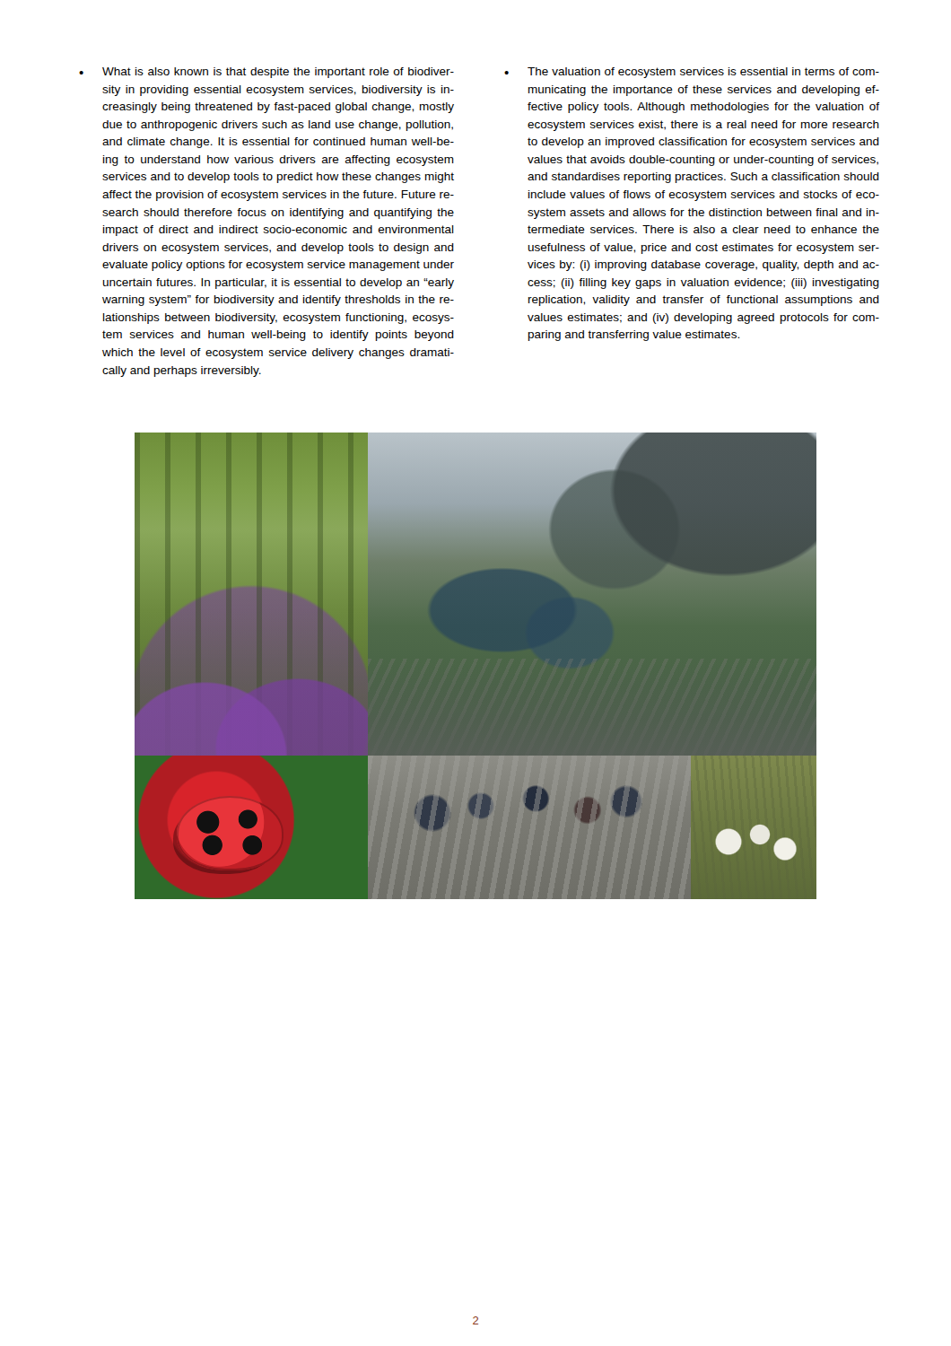What is also known is that despite the important role of biodiversity in providing essential ecosystem services, biodiversity is increasingly being threatened by fast-paced global change, mostly due to anthropogenic drivers such as land use change, pollution, and climate change. It is essential for continued human well-being to understand how various drivers are affecting ecosystem services and to develop tools to predict how these changes might affect the provision of ecosystem services in the future. Future research should therefore focus on identifying and quantifying the impact of direct and indirect socio-economic and environmental drivers on ecosystem services, and develop tools to design and evaluate policy options for ecosystem service management under uncertain futures. In particular, it is essential to develop an “early warning system” for biodiversity and identify thresholds in the relationships between biodiversity, ecosystem functioning, ecosystem services and human well-being to identify points beyond which the level of ecosystem service delivery changes dramatically and perhaps irreversibly.
The valuation of ecosystem services is essential in terms of communicating the importance of these services and developing effective policy tools. Although methodologies for the valuation of ecosystem services exist, there is a real need for more research to develop an improved classification for ecosystem services and values that avoids double-counting or under-counting of services, and standardises reporting practices. Such a classification should include values of flows of ecosystem services and stocks of ecosystem assets and allows for the distinction between final and intermediate services. There is also a clear need to enhance the usefulness of value, price and cost estimates for ecosystem services by: (i) improving database coverage, quality, depth and access; (ii) filling key gaps in valuation evidence; (iii) investigating replication, validity and transfer of functional assumptions and values estimates; and (iv) developing agreed protocols for comparing and transferring value estimates.
2